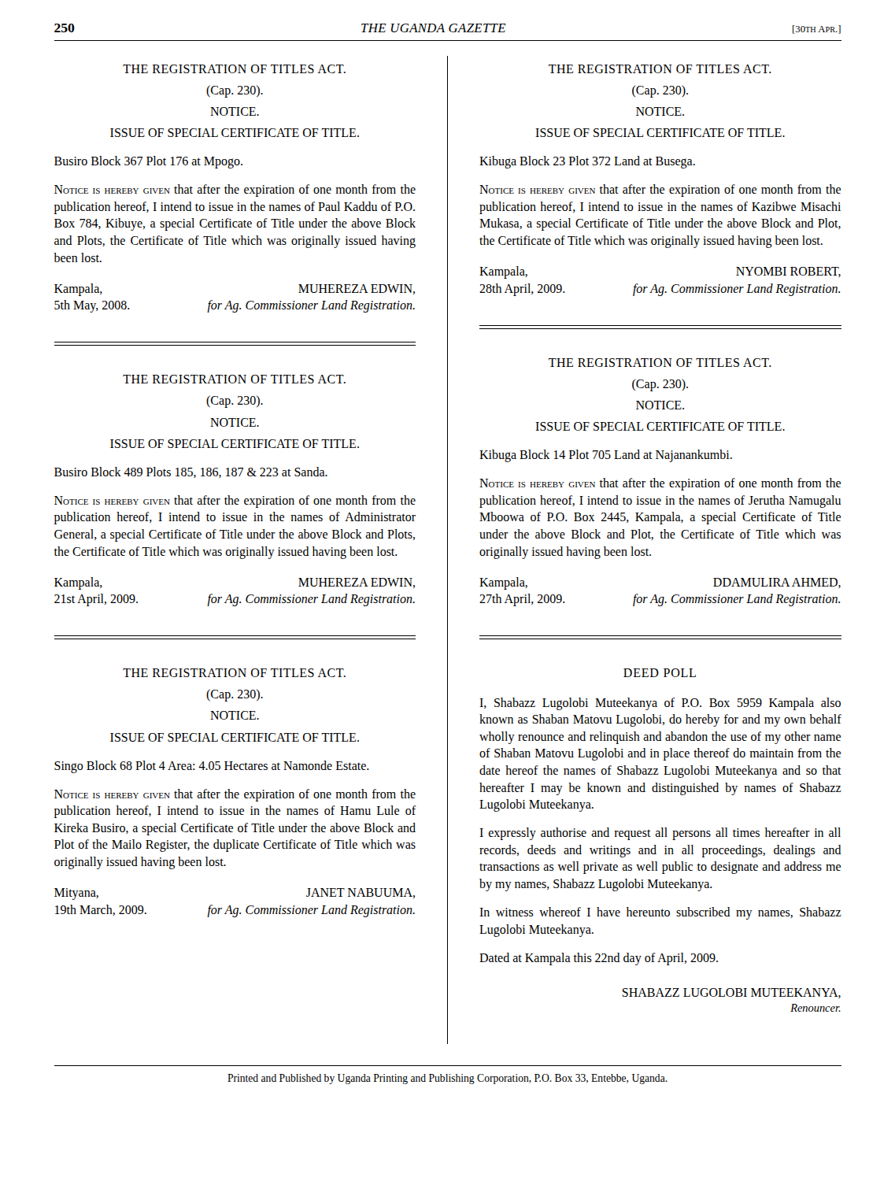250 THE UGANDA GAZETTE [30TH APR.]
THE REGISTRATION OF TITLES ACT.
(Cap. 230).
NOTICE.
ISSUE OF SPECIAL CERTIFICATE OF TITLE.
Busiro Block 367 Plot 176 at Mpogo.
Notice is hereby given that after the expiration of one month from the publication hereof, I intend to issue in the names of Paul Kaddu of P.O. Box 784, Kibuye, a special Certificate of Title under the above Block and Plots, the Certificate of Title which was originally issued having been lost.
Kampala,
5th May, 2008.
MUHEREZA EDWIN, for Ag. Commissioner Land Registration.
THE REGISTRATION OF TITLES ACT.
(Cap. 230).
NOTICE.
ISSUE OF SPECIAL CERTIFICATE OF TITLE.
Busiro Block 489 Plots 185, 186, 187 & 223 at Sanda.
Notice is hereby given that after the expiration of one month from the publication hereof, I intend to issue in the names of Administrator General, a special Certificate of Title under the above Block and Plots, the Certificate of Title which was originally issued having been lost.
Kampala,
21st April, 2009.
MUHEREZA EDWIN, for Ag. Commissioner Land Registration.
THE REGISTRATION OF TITLES ACT.
(Cap. 230).
NOTICE.
ISSUE OF SPECIAL CERTIFICATE OF TITLE.
Singo Block 68 Plot 4 Area: 4.05 Hectares at Namonde Estate.
Notice is hereby given that after the expiration of one month from the publication hereof, I intend to issue in the names of Hamu Lule of Kireka Busiro, a special Certificate of Title under the above Block and Plot of the Mailo Register, the duplicate Certificate of Title which was originally issued having been lost.
Mityana,
19th March, 2009.
JANET NABUUMA, for Ag. Commissioner Land Registration.
THE REGISTRATION OF TITLES ACT.
(Cap. 230).
NOTICE.
ISSUE OF SPECIAL CERTIFICATE OF TITLE.
Kibuga Block 23 Plot 372 Land at Busega.
Notice is hereby given that after the expiration of one month from the publication hereof, I intend to issue in the names of Kazibwe Misachi Mukasa, a special Certificate of Title under the above Block and Plot, the Certificate of Title which was originally issued having been lost.
Kampala,
28th April, 2009.
NYOMBI ROBERT, for Ag. Commissioner Land Registration.
THE REGISTRATION OF TITLES ACT.
(Cap. 230).
NOTICE.
ISSUE OF SPECIAL CERTIFICATE OF TITLE.
Kibuga Block 14 Plot 705 Land at Najanankumbi.
Notice is hereby given that after the expiration of one month from the publication hereof, I intend to issue in the names of Jerutha Namugalu Mboowa of P.O. Box 2445, Kampala, a special Certificate of Title under the above Block and Plot, the Certificate of Title which was originally issued having been lost.
Kampala,
27th April, 2009.
DDAMULIRA AHMED, for Ag. Commissioner Land Registration.
DEED POLL
I, Shabazz Lugolobi Muteekanya of P.O. Box 5959 Kampala also known as Shaban Matovu Lugolobi, do hereby for and my own behalf wholly renounce and relinquish and abandon the use of my other name of Shaban Matovu Lugolobi and in place thereof do maintain from the date hereof the names of Shabazz Lugolobi Muteekanya and so that hereafter I may be known and distinguished by names of Shabazz Lugolobi Muteekanya.
I expressly authorise and request all persons all times hereafter in all records, deeds and writings and in all proceedings, dealings and transactions as well private as well public to designate and address me by my names, Shabazz Lugolobi Muteekanya.
In witness whereof I have hereunto subscribed my names, Shabazz Lugolobi Muteekanya.
Dated at Kampala this 22nd day of April, 2009.
SHABAZZ LUGOLOBI MUTEEKANYA, Renouncer.
Printed and Published by Uganda Printing and Publishing Corporation, P.O. Box 33, Entebbe, Uganda.